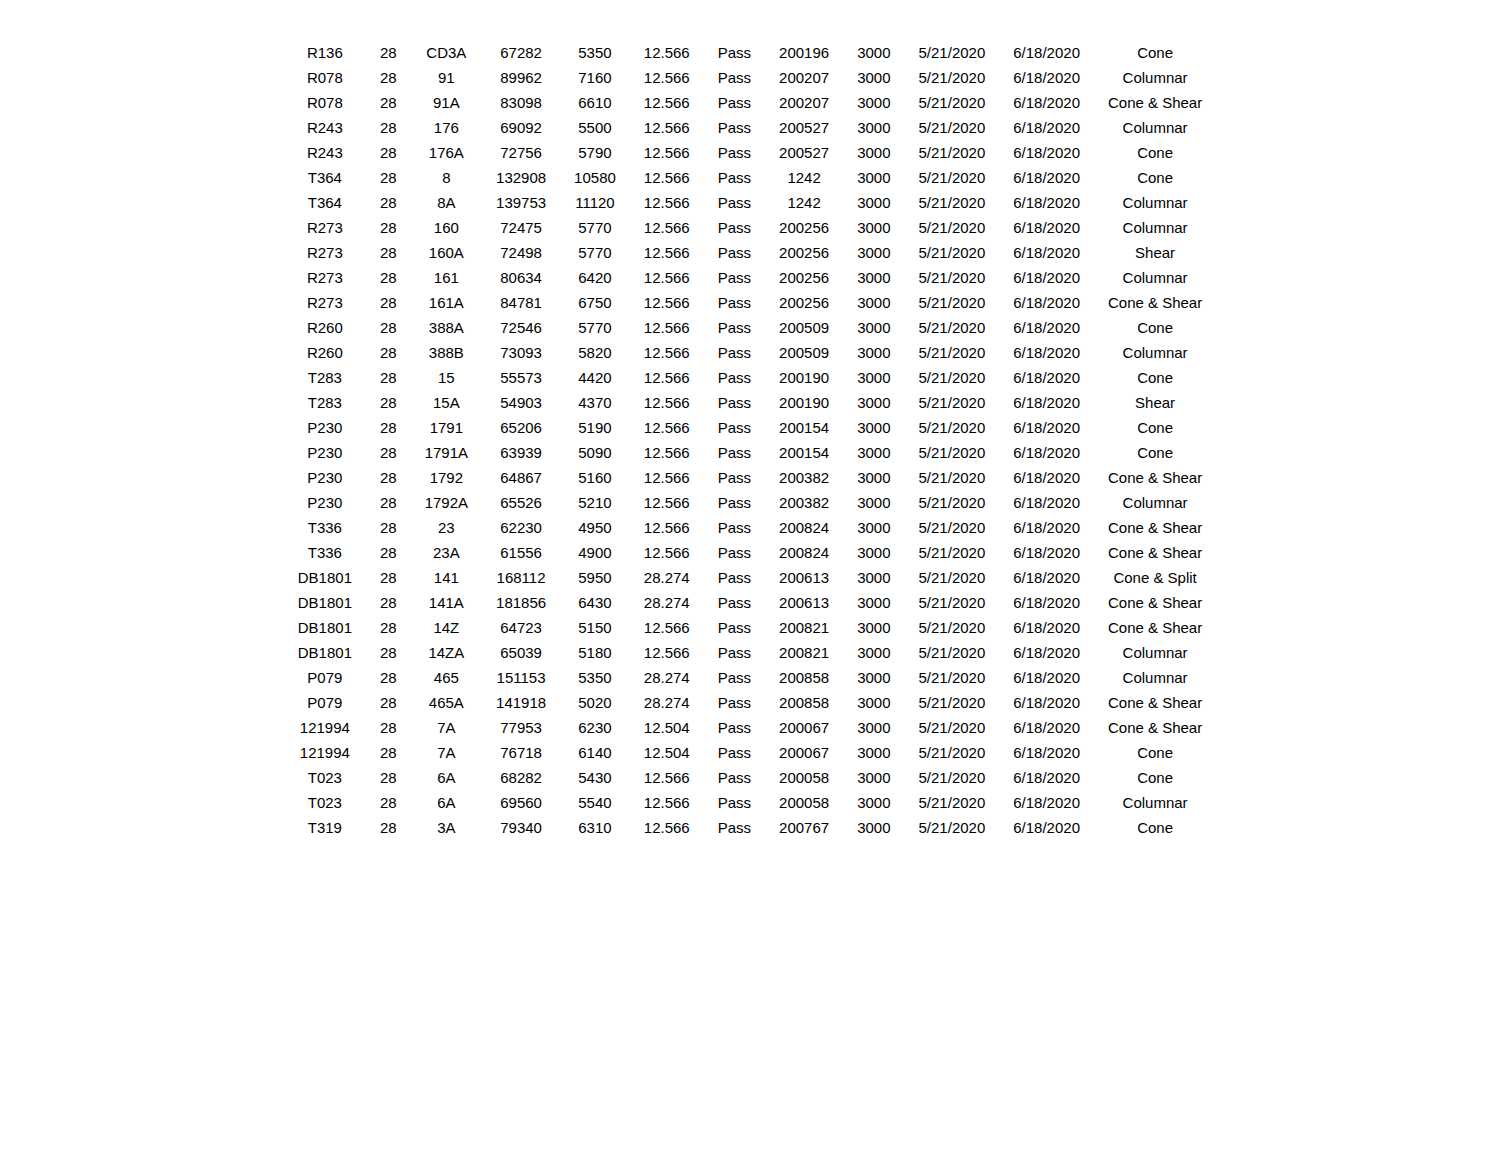| R136 | 28 | CD3A | 67282 | 5350 | 12.566 | Pass | 200196 | 3000 | 5/21/2020 | 6/18/2020 | Cone |
| R078 | 28 | 91 | 89962 | 7160 | 12.566 | Pass | 200207 | 3000 | 5/21/2020 | 6/18/2020 | Columnar |
| R078 | 28 | 91A | 83098 | 6610 | 12.566 | Pass | 200207 | 3000 | 5/21/2020 | 6/18/2020 | Cone & Shear |
| R243 | 28 | 176 | 69092 | 5500 | 12.566 | Pass | 200527 | 3000 | 5/21/2020 | 6/18/2020 | Columnar |
| R243 | 28 | 176A | 72756 | 5790 | 12.566 | Pass | 200527 | 3000 | 5/21/2020 | 6/18/2020 | Cone |
| T364 | 28 | 8 | 132908 | 10580 | 12.566 | Pass | 1242 | 3000 | 5/21/2020 | 6/18/2020 | Cone |
| T364 | 28 | 8A | 139753 | 11120 | 12.566 | Pass | 1242 | 3000 | 5/21/2020 | 6/18/2020 | Columnar |
| R273 | 28 | 160 | 72475 | 5770 | 12.566 | Pass | 200256 | 3000 | 5/21/2020 | 6/18/2020 | Columnar |
| R273 | 28 | 160A | 72498 | 5770 | 12.566 | Pass | 200256 | 3000 | 5/21/2020 | 6/18/2020 | Shear |
| R273 | 28 | 161 | 80634 | 6420 | 12.566 | Pass | 200256 | 3000 | 5/21/2020 | 6/18/2020 | Columnar |
| R273 | 28 | 161A | 84781 | 6750 | 12.566 | Pass | 200256 | 3000 | 5/21/2020 | 6/18/2020 | Cone & Shear |
| R260 | 28 | 388A | 72546 | 5770 | 12.566 | Pass | 200509 | 3000 | 5/21/2020 | 6/18/2020 | Cone |
| R260 | 28 | 388B | 73093 | 5820 | 12.566 | Pass | 200509 | 3000 | 5/21/2020 | 6/18/2020 | Columnar |
| T283 | 28 | 15 | 55573 | 4420 | 12.566 | Pass | 200190 | 3000 | 5/21/2020 | 6/18/2020 | Cone |
| T283 | 28 | 15A | 54903 | 4370 | 12.566 | Pass | 200190 | 3000 | 5/21/2020 | 6/18/2020 | Shear |
| P230 | 28 | 1791 | 65206 | 5190 | 12.566 | Pass | 200154 | 3000 | 5/21/2020 | 6/18/2020 | Cone |
| P230 | 28 | 1791A | 63939 | 5090 | 12.566 | Pass | 200154 | 3000 | 5/21/2020 | 6/18/2020 | Cone |
| P230 | 28 | 1792 | 64867 | 5160 | 12.566 | Pass | 200382 | 3000 | 5/21/2020 | 6/18/2020 | Cone & Shear |
| P230 | 28 | 1792A | 65526 | 5210 | 12.566 | Pass | 200382 | 3000 | 5/21/2020 | 6/18/2020 | Columnar |
| T336 | 28 | 23 | 62230 | 4950 | 12.566 | Pass | 200824 | 3000 | 5/21/2020 | 6/18/2020 | Cone & Shear |
| T336 | 28 | 23A | 61556 | 4900 | 12.566 | Pass | 200824 | 3000 | 5/21/2020 | 6/18/2020 | Cone & Shear |
| DB1801 | 28 | 141 | 168112 | 5950 | 28.274 | Pass | 200613 | 3000 | 5/21/2020 | 6/18/2020 | Cone & Split |
| DB1801 | 28 | 141A | 181856 | 6430 | 28.274 | Pass | 200613 | 3000 | 5/21/2020 | 6/18/2020 | Cone & Shear |
| DB1801 | 28 | 14Z | 64723 | 5150 | 12.566 | Pass | 200821 | 3000 | 5/21/2020 | 6/18/2020 | Cone & Shear |
| DB1801 | 28 | 14ZA | 65039 | 5180 | 12.566 | Pass | 200821 | 3000 | 5/21/2020 | 6/18/2020 | Columnar |
| P079 | 28 | 465 | 151153 | 5350 | 28.274 | Pass | 200858 | 3000 | 5/21/2020 | 6/18/2020 | Columnar |
| P079 | 28 | 465A | 141918 | 5020 | 28.274 | Pass | 200858 | 3000 | 5/21/2020 | 6/18/2020 | Cone & Shear |
| 121994 | 28 | 7A | 77953 | 6230 | 12.504 | Pass | 200067 | 3000 | 5/21/2020 | 6/18/2020 | Cone & Shear |
| 121994 | 28 | 7A | 76718 | 6140 | 12.504 | Pass | 200067 | 3000 | 5/21/2020 | 6/18/2020 | Cone |
| T023 | 28 | 6A | 68282 | 5430 | 12.566 | Pass | 200058 | 3000 | 5/21/2020 | 6/18/2020 | Cone |
| T023 | 28 | 6A | 69560 | 5540 | 12.566 | Pass | 200058 | 3000 | 5/21/2020 | 6/18/2020 | Columnar |
| T319 | 28 | 3A | 79340 | 6310 | 12.566 | Pass | 200767 | 3000 | 5/21/2020 | 6/18/2020 | Cone |